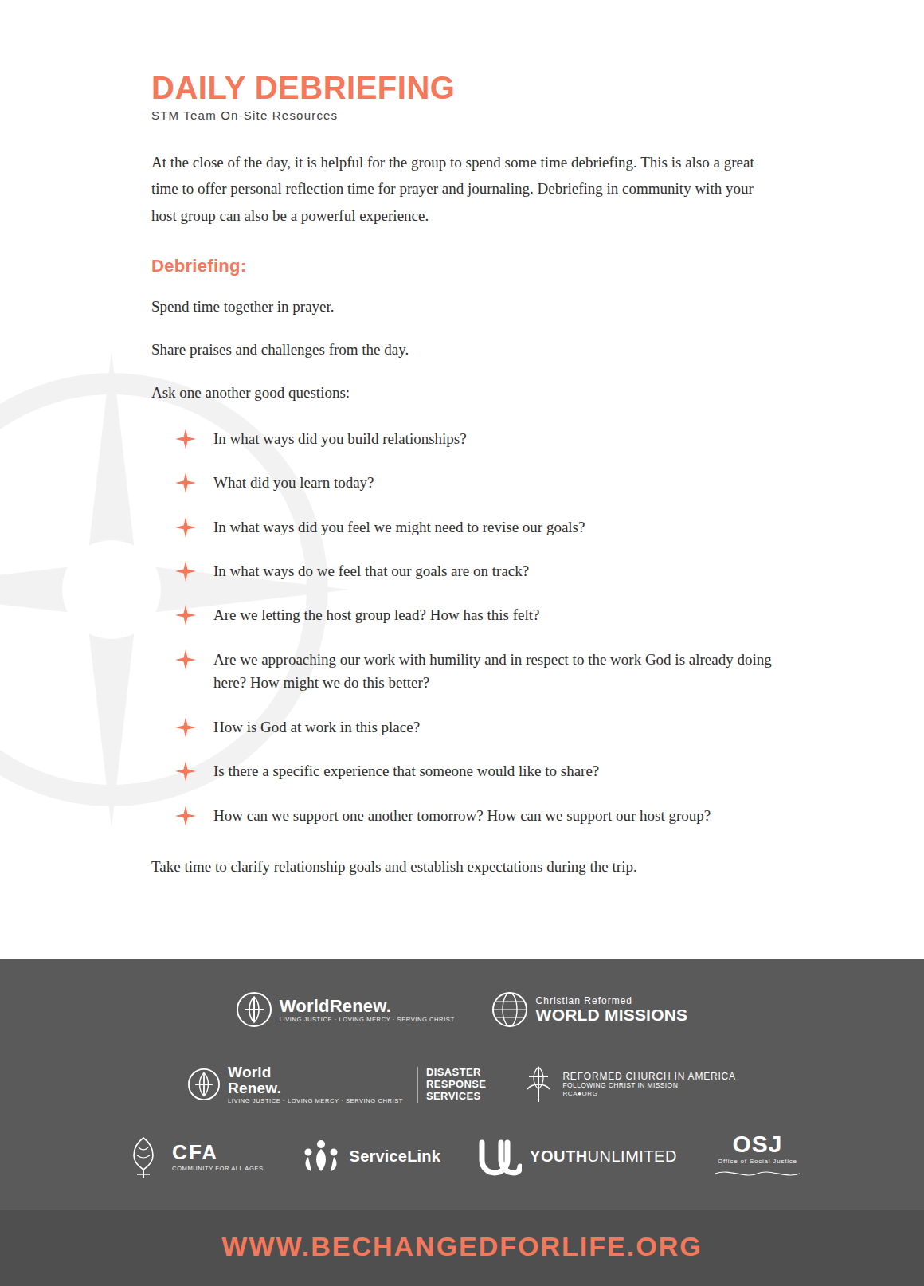Daily Debriefing
STM Team On-Site Resources
At the close of the day, it is helpful for the group to spend some time debriefing. This is also a great time to offer personal reflection time for prayer and journaling. Debriefing in community with your host group can also be a powerful experience.
Debriefing:
Spend time together in prayer.
Share praises and challenges from the day.
Ask one another good questions:
In what ways did you build relationships?
What did you learn today?
In what ways did you feel we might need to revise our goals?
In what ways do we feel that our goals are on track?
Are we letting the host group lead? How has this felt?
Are we approaching our work with humility and in respect to the work God is already doing here? How might we do this better?
How is God at work in this place?
Is there a specific experience that someone would like to share?
How can we support one another tomorrow? How can we support our host group?
Take time to clarify relationship goals and establish expectations during the trip.
WorldRenew. LIVING JUSTICE · LOVING MERCY · SERVING CHRIST
Christian Reformed WORLD MISSIONS
World
Renew. LIVING JUSTICE · LOVING MERCY · SERVING CHRIST DISASTER RESPONSE SERVICES
REFORMED CHURCH IN AMERICA FOLLOWING CHRIST IN MISSION RCA●ORG
CFA COMMUNITY FOR ALL AGES
ServiceLink
YOUTHUNLIMITED
OSJ Office of Social Justice
WWW.BECHANGEDFORLIFE.ORG